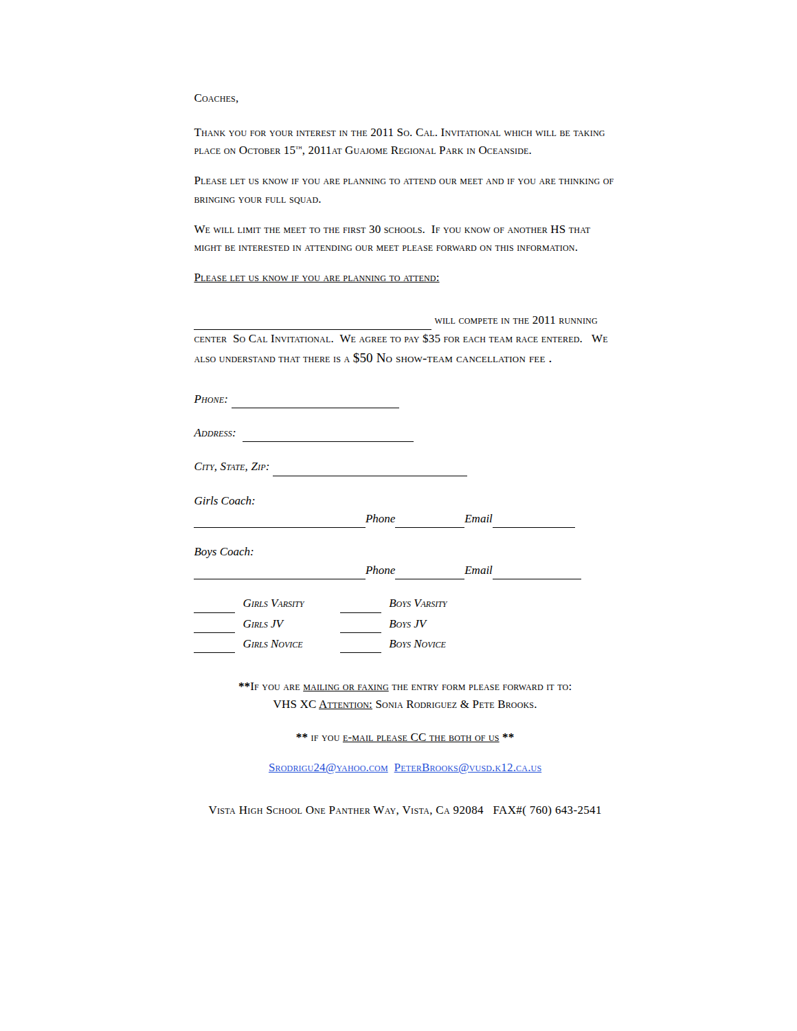Coaches,
Thank you for your interest in the 2011 So. Cal. Invitational which will be taking place on October 15th, 2011at Guajome Regional Park in Oceanside.
Please let us know if you are planning to attend our meet and if you are thinking of bringing your full squad.
We will limit the meet to the first 30 schools. If you know of another HS that might be interested in attending our meet please forward on this information.
Please let us know if you are planning to attend:
will compete in the 2011 running center So Cal Invitational. We agree to pay $35 for each team race entered. We also understand that there is a $50 No show-team cancellation fee .
Phone:
Address:
City, State, Zip:
Girls Coach: Phone Email
Boys Coach: Phone Email
| Girls Varsity | Boys Varsity |
| Girls JV | Boys JV |
| Girls Novice | Boys Novice |
**If you are mailing or faxing the entry form please forward it to:
VHS XC Attention: Sonia Rodriguez & Pete Brooks.
** if you e-mail please CC the both of us **
Srodrigu24@yahoo.com PeterBrooks@vusd.k12.ca.us
Vista High School One Panther Way, Vista, Ca 92084 FAX#( 760) 643-2541